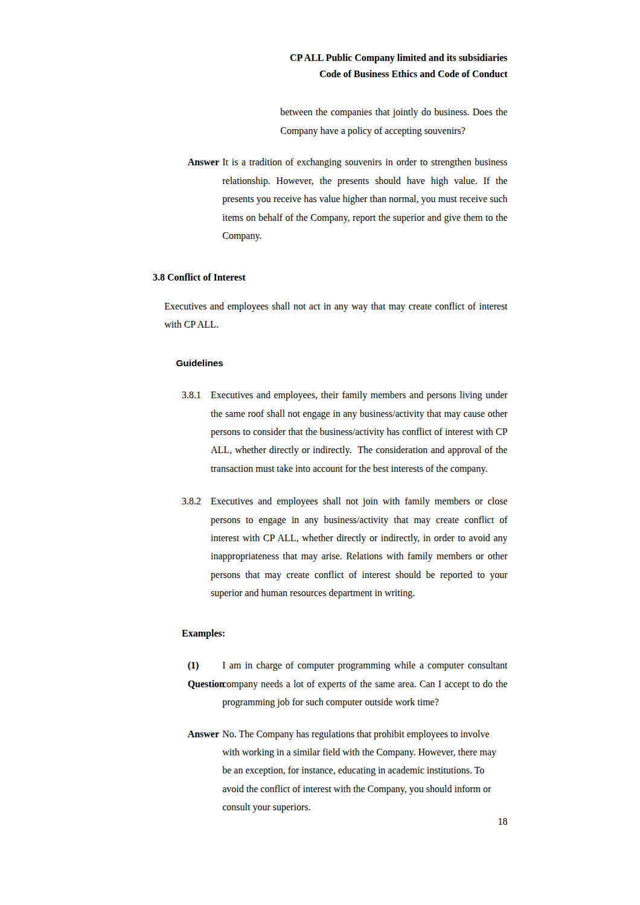CP ALL Public Company limited and its subsidiaries Code of Business Ethics and Code of Conduct
between the companies that jointly do business. Does the Company have a policy of accepting souvenirs?
Answer
It is a tradition of exchanging souvenirs in order to strengthen business relationship. However, the presents should have high value. If the presents you receive has value higher than normal, you must receive such items on behalf of the Company, report the superior and give them to the Company.
3.8 Conflict of Interest
Executives and employees shall not act in any way that may create conflict of interest with CP ALL.
Guidelines
3.8.1
Executives and employees, their family members and persons living under the same roof shall not engage in any business/activity that may cause other persons to consider that the business/activity has conflict of interest with CP ALL, whether directly or indirectly. The consideration and approval of the transaction must take into account for the best interests of the company.
3.8.2
Executives and employees shall not join with family members or close persons to engage in any business/activity that may create conflict of interest with CP ALL, whether directly or indirectly, in order to avoid any inappropriateness that may arise. Relations with family members or other persons that may create conflict of interest should be reported to your superior and human resources department in writing.
Examples:
(1) Question
I am in charge of computer programming while a computer consultant company needs a lot of experts of the same area. Can I accept to do the programming job for such computer outside work time?
Answer
No. The Company has regulations that prohibit employees to involve with working in a similar field with the Company. However, there may be an exception, for instance, educating in academic institutions. To avoid the conflict of interest with the Company, you should inform or consult your superiors.
18